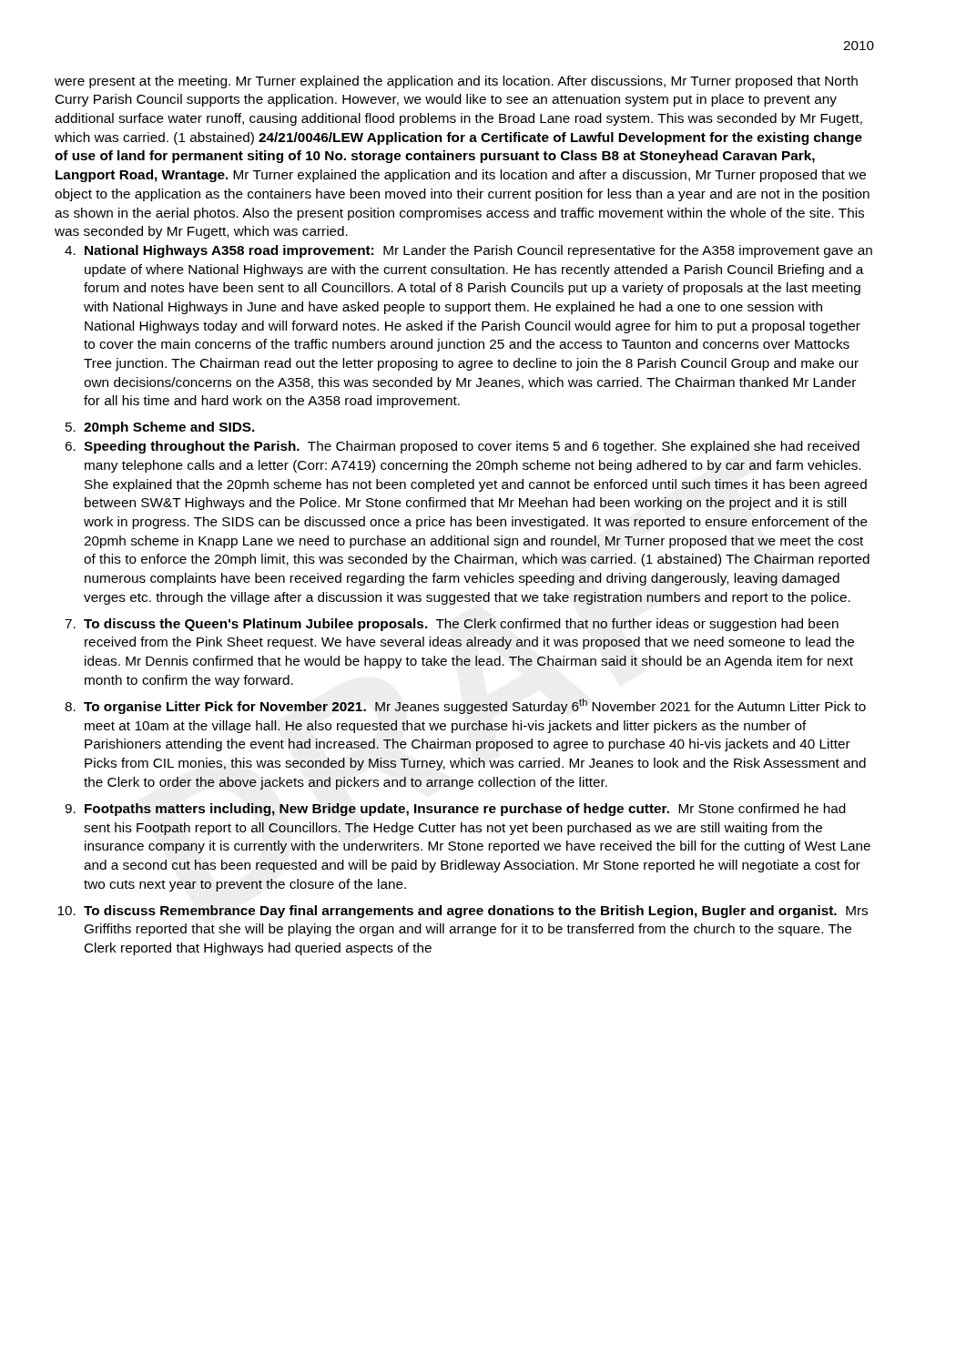DRAFT
2010
were present at the meeting. Mr Turner explained the application and its location. After discussions, Mr Turner proposed that North Curry Parish Council supports the application. However, we would like to see an attenuation system put in place to prevent any additional surface water runoff, causing additional flood problems in the Broad Lane road system. This was seconded by Mr Fugett, which was carried. (1 abstained) 24/21/0046/LEW Application for a Certificate of Lawful Development for the existing change of use of land for permanent siting of 10 No. storage containers pursuant to Class B8 at Stoneyhead Caravan Park, Langport Road, Wrantage. Mr Turner explained the application and its location and after a discussion, Mr Turner proposed that we object to the application as the containers have been moved into their current position for less than a year and are not in the position as shown in the aerial photos. Also the present position compromises access and traffic movement within the whole of the site. This was seconded by Mr Fugett, which was carried.
National Highways A358 road improvement: Mr Lander the Parish Council representative for the A358 improvement gave an update of where National Highways are with the current consultation. He has recently attended a Parish Council Briefing and a forum and notes have been sent to all Councillors. A total of 8 Parish Councils put up a variety of proposals at the last meeting with National Highways in June and have asked people to support them. He explained he had a one to one session with National Highways today and will forward notes. He asked if the Parish Council would agree for him to put a proposal together to cover the main concerns of the traffic numbers around junction 25 and the access to Taunton and concerns over Mattocks Tree junction. The Chairman read out the letter proposing to agree to decline to join the 8 Parish Council Group and make our own decisions/concerns on the A358, this was seconded by Mr Jeanes, which was carried. The Chairman thanked Mr Lander for all his time and hard work on the A358 road improvement.
20mph Scheme and SIDS.
Speeding throughout the Parish. The Chairman proposed to cover items 5 and 6 together. She explained she had received many telephone calls and a letter (Corr: A7419) concerning the 20mph scheme not being adhered to by car and farm vehicles. She explained that the 20pmh scheme has not been completed yet and cannot be enforced until such times it has been agreed between SW&T Highways and the Police. Mr Stone confirmed that Mr Meehan had been working on the project and it is still work in progress. The SIDS can be discussed once a price has been investigated. It was reported to ensure enforcement of the 20pmh scheme in Knapp Lane we need to purchase an additional sign and roundel, Mr Turner proposed that we meet the cost of this to enforce the 20mph limit, this was seconded by the Chairman, which was carried. (1 abstained) The Chairman reported numerous complaints have been received regarding the farm vehicles speeding and driving dangerously, leaving damaged verges etc. through the village after a discussion it was suggested that we take registration numbers and report to the police.
To discuss the Queen's Platinum Jubilee proposals. The Clerk confirmed that no further ideas or suggestion had been received from the Pink Sheet request. We have several ideas already and it was proposed that we need someone to lead the ideas. Mr Dennis confirmed that he would be happy to take the lead. The Chairman said it should be an Agenda item for next month to confirm the way forward.
To organise Litter Pick for November 2021. Mr Jeanes suggested Saturday 6th November 2021 for the Autumn Litter Pick to meet at 10am at the village hall. He also requested that we purchase hi-vis jackets and litter pickers as the number of Parishioners attending the event had increased. The Chairman proposed to agree to purchase 40 hi-vis jackets and 40 Litter Picks from CIL monies, this was seconded by Miss Turney, which was carried. Mr Jeanes to look and the Risk Assessment and the Clerk to order the above jackets and pickers and to arrange collection of the litter.
Footpaths matters including, New Bridge update, Insurance re purchase of hedge cutter. Mr Stone confirmed he had sent his Footpath report to all Councillors. The Hedge Cutter has not yet been purchased as we are still waiting from the insurance company it is currently with the underwriters. Mr Stone reported we have received the bill for the cutting of West Lane and a second cut has been requested and will be paid by Bridleway Association. Mr Stone reported he will negotiate a cost for two cuts next year to prevent the closure of the lane.
To discuss Remembrance Day final arrangements and agree donations to the British Legion, Bugler and organist. Mrs Griffiths reported that she will be playing the organ and will arrange for it to be transferred from the church to the square. The Clerk reported that Highways had queried aspects of the